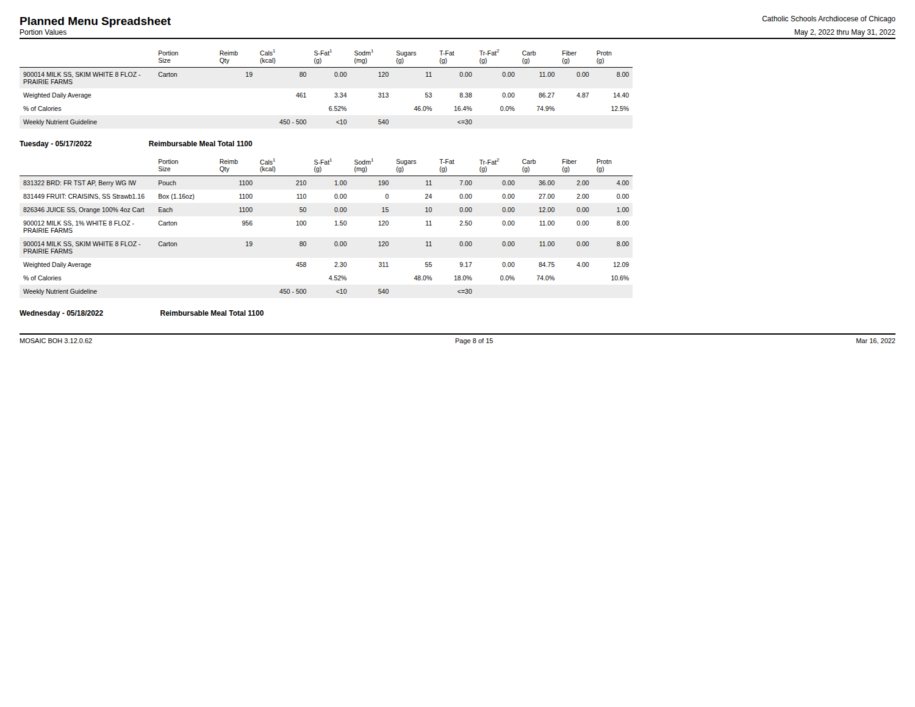Planned Menu Spreadsheet
Catholic Schools Archdiocese of Chicago
Portion Values
May 2, 2022 thru May 31, 2022
| | Portion Size | Reimb Qty | Cals 1 (kcal) | S-Fat 1 (g) | Sodm 1 (mg) | Sugars (g) | T-Fat (g) | Tr-Fat 2 (g) | Carb (g) | Fiber (g) | Protn (g) |
| --- | --- | --- | --- | --- | --- | --- | --- | --- | --- | --- | --- |
| 900014 MILK SS, SKIM WHITE 8 FLOZ - PRAIRIE FARMS | Carton | 19 | 80 | 0.00 | 120 | 11 | 0.00 | 0.00 | 11.00 | 0.00 | 8.00 |
| Weighted Daily Average | | | 461 | 3.34 | 313 | 53 | 8.38 | 0.00 | 86.27 | 4.87 | 14.40 |
| % of Calories | | | | 6.52% | | 46.0% | 16.4% | 0.0% | 74.9% | | 12.5% |
| Weekly Nutrient Guideline | | | 450 - 500 | <10 | 540 | | <=30 | | | | |
Tuesday - 05/17/2022 Reimbursable Meal Total 1100
| | Portion Size | Reimb Qty | Cals 1 (kcal) | S-Fat 1 (g) | Sodm 1 (mg) | Sugars (g) | T-Fat (g) | Tr-Fat 2 (g) | Carb (g) | Fiber (g) | Protn (g) |
| --- | --- | --- | --- | --- | --- | --- | --- | --- | --- | --- | --- |
| 831322 BRD: FR TST AP, Berry WG IW | Pouch | 1100 | 210 | 1.00 | 190 | 11 | 7.00 | 0.00 | 36.00 | 2.00 | 4.00 |
| 831449 FRUIT: CRAISINS, SS Strawb1.16 | Box (1.16oz) | 1100 | 110 | 0.00 | 0 | 24 | 0.00 | 0.00 | 27.00 | 2.00 | 0.00 |
| 826346 JUICE SS, Orange 100% 4oz Cart | Each | 1100 | 50 | 0.00 | 15 | 10 | 0.00 | 0.00 | 12.00 | 0.00 | 1.00 |
| 900012 MILK SS, 1% WHITE 8 FLOZ - PRAIRIE FARMS | Carton | 956 | 100 | 1.50 | 120 | 11 | 2.50 | 0.00 | 11.00 | 0.00 | 8.00 |
| 900014 MILK SS, SKIM WHITE 8 FLOZ - PRAIRIE FARMS | Carton | 19 | 80 | 0.00 | 120 | 11 | 0.00 | 0.00 | 11.00 | 0.00 | 8.00 |
| Weighted Daily Average | | | 458 | 2.30 | 311 | 55 | 9.17 | 0.00 | 84.75 | 4.00 | 12.09 |
| % of Calories | | | | 4.52% | | 48.0% | 18.0% | 0.0% | 74.0% | | 10.6% |
| Weekly Nutrient Guideline | | | 450 - 500 | <10 | 540 | | <=30 | | | | |
Wednesday - 05/18/2022 Reimbursable Meal Total 1100
MOSAIC BOH 3.12.0.62
Page 8 of 15
Mar 16, 2022